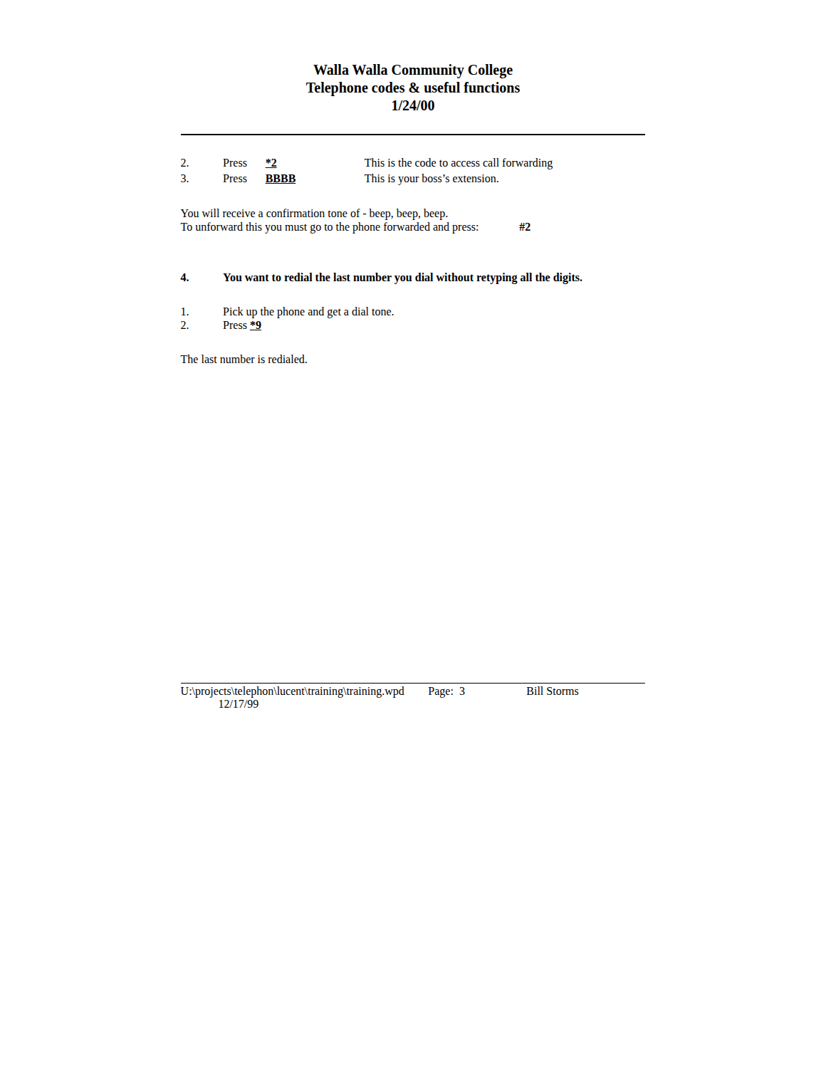Walla Walla Community College Telephone codes & useful functions 1/24/00
| 2. | Press | *2 | This is the code to access call forwarding |
| 3. | Press | BBBB | This is your boss’s extension. |
You will receive a confirmation tone of - beep, beep, beep.
To unforward this you must go to the phone forwarded and press: #2
4. You want to redial the last number you dial without retyping all the digits.
1. Pick up the phone and get a dial tone.
2. Press *9
The last number is redialed.
U:\projects\telephon\lucent\training\training.wpd 12/17/99
Page: 3 Bill Storms